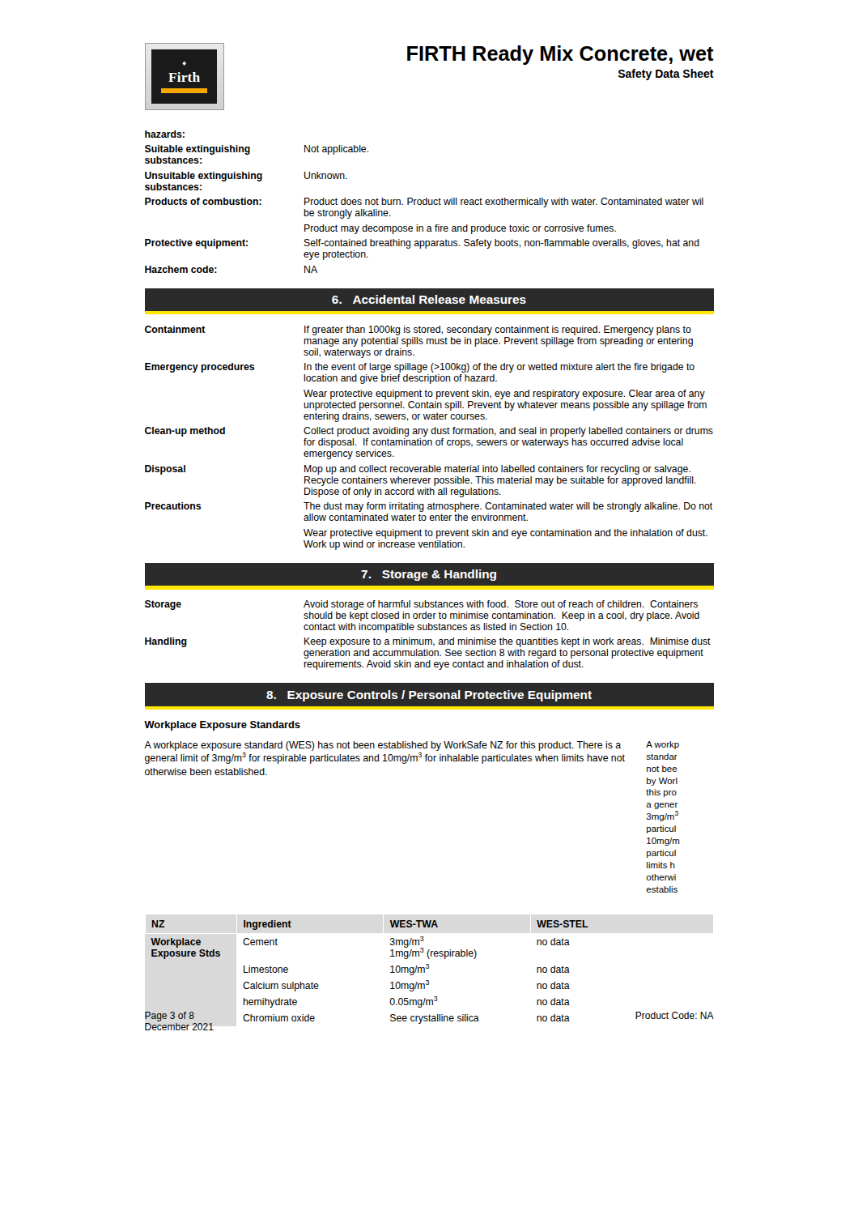♦
Firth
FIRTH Ready Mix Concrete, wet
Safety Data Sheet
| hazards: | |
| Suitable extinguishing substances: | Not applicable. |
| Unsuitable extinguishing substances: | Unknown. |
| Products of combustion: | Product does not burn. Product will react exothermically with water. Contaminated water wil be strongly alkaline. Product may decompose in a fire and produce toxic or corrosive fumes. |
| Protective equipment: | Self-contained breathing apparatus. Safety boots, non-flammable overalls, gloves, hat and eye protection. |
| Hazchem code: | NA |
6. Accidental Release Measures
| Containment | If greater than 1000kg is stored, secondary containment is required. Emergency plans to manage any potential spills must be in place. Prevent spillage from spreading or entering soil, waterways or drains. |
| Emergency procedures | In the event of large spillage (>100kg) of the dry or wetted mixture alert the fire brigade to location and give brief description of hazard. Wear protective equipment to prevent skin, eye and respiratory exposure. Clear area of any unprotected personnel. Contain spill. Prevent by whatever means possible any spillage from entering drains, sewers, or water courses. |
| Clean-up method | Collect product avoiding any dust formation, and seal in properly labelled containers or drums for disposal. If contamination of crops, sewers or waterways has occurred advise local emergency services. |
| Disposal | Mop up and collect recoverable material into labelled containers for recycling or salvage. Recycle containers wherever possible. This material may be suitable for approved landfill. Dispose of only in accord with all regulations. |
| Precautions | The dust may form irritating atmosphere. Contaminated water will be strongly alkaline. Do not allow contaminated water to enter the environment. Wear protective equipment to prevent skin and eye contamination and the inhalation of dust. Work up wind or increase ventilation. |
7. Storage & Handling
| Storage | Avoid storage of harmful substances with food. Store out of reach of children. Containers should be kept closed in order to minimise contamination. Keep in a cool, dry place. Avoid contact with incompatible substances as listed in Section 10. |
| Handling | Keep exposure to a minimum, and minimise the quantities kept in work areas. Minimise dust generation and accummulation. See section 8 with regard to personal protective equipment requirements. Avoid skin and eye contact and inhalation of dust. |
8. Exposure Controls / Personal Protective Equipment
Workplace Exposure Standards
A workplace exposure standard (WES) has not been established by WorkSafe NZ for this product. There is a general limit of 3mg/m3 for respirable particulates and 10mg/m3 for inhalable particulates when limits have not otherwise been established.
A workp
standar
not bee
by Worl
this pro
a gener
3mg/m3
particul
10mg/m
particul
limits h
otherwi
establis
| NZ | Ingredient | WES-TWA | WES-STEL |
| --- | --- | --- | --- |
| Workplace Exposure Stds | Cement | 3mg/m 3 1mg/m 3 (respirable) | no data |
| | Limestone | 10mg/m 3 | no data |
| | Calcium sulphate | 10mg/m 3 | no data |
| | hemihydrate | 0.05mg/m 3 | no data |
| | Chromium oxide | See crystalline silica | no data |
Page 3 of 8
December 2021
Product Code: NA